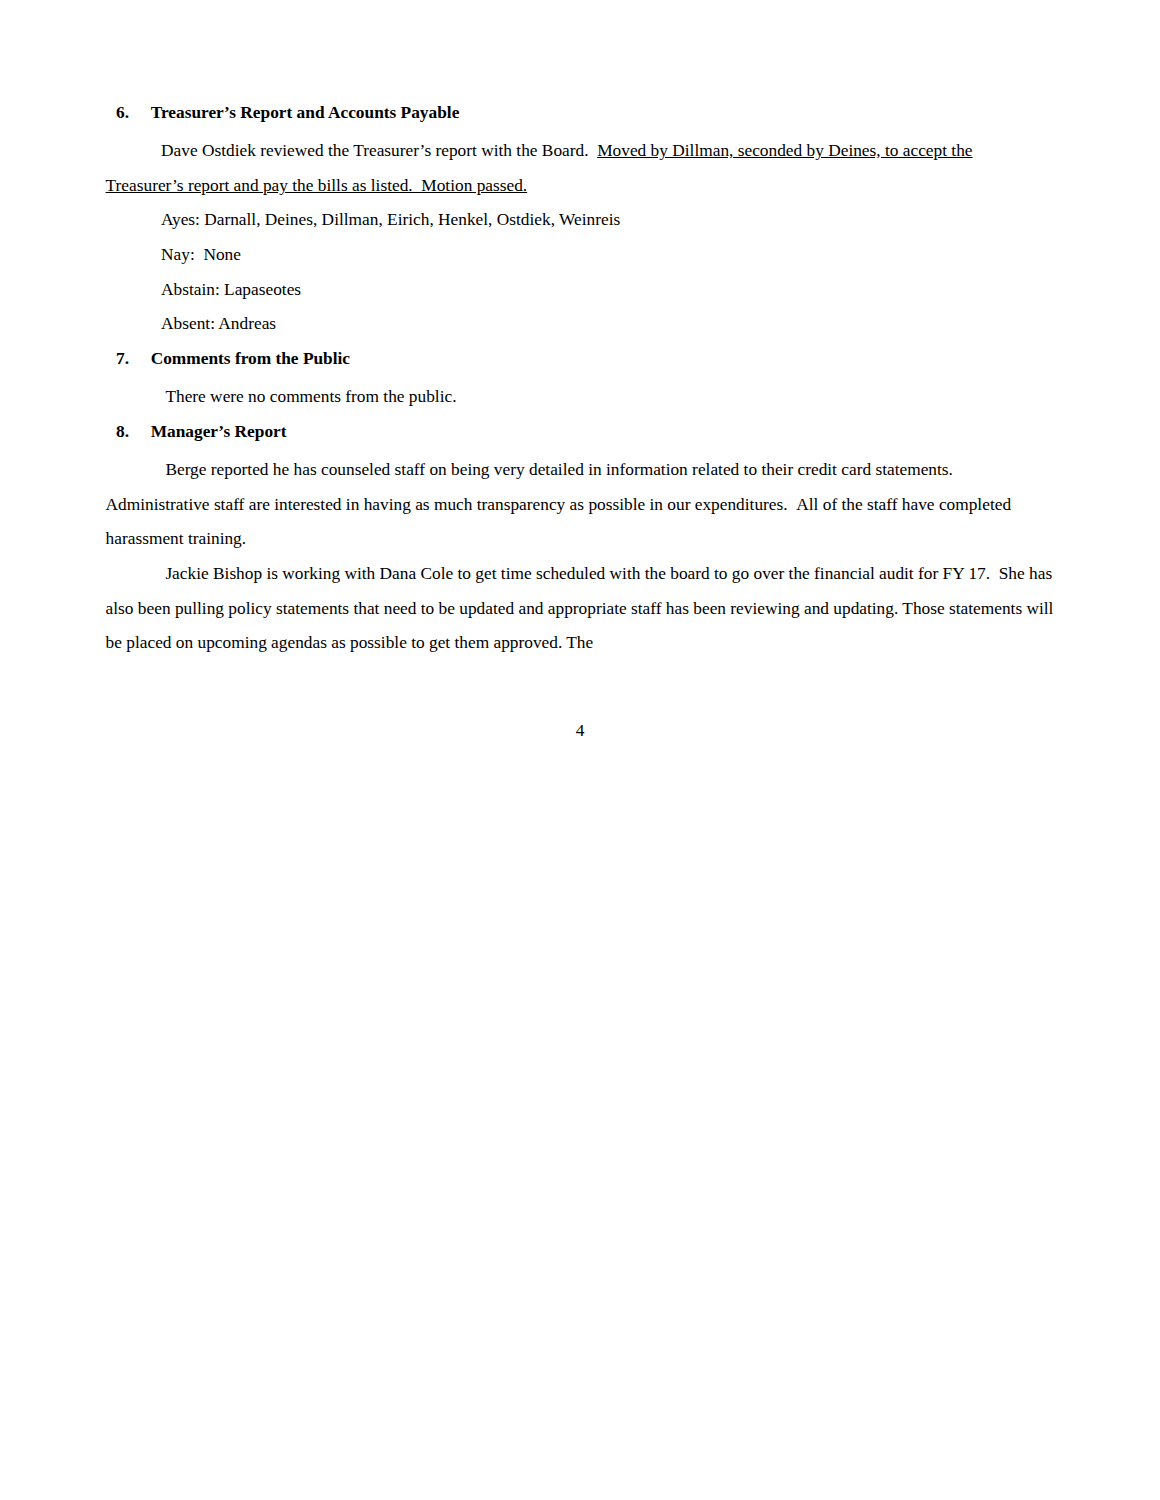Treasurer’s Report and Accounts Payable
Dave Ostdiek reviewed the Treasurer’s report with the Board. Moved by Dillman, seconded by Deines, to accept the Treasurer’s report and pay the bills as listed. Motion passed.
Ayes: Darnall, Deines, Dillman, Eirich, Henkel, Ostdiek, Weinreis
Nay: None
Abstain: Lapaseotes
Absent: Andreas
Comments from the Public
There were no comments from the public.
Manager’s Report
Berge reported he has counseled staff on being very detailed in information related to their credit card statements. Administrative staff are interested in having as much transparency as possible in our expenditures. All of the staff have completed harassment training.
Jackie Bishop is working with Dana Cole to get time scheduled with the board to go over the financial audit for FY 17. She has also been pulling policy statements that need to be updated and appropriate staff has been reviewing and updating. Those statements will be placed on upcoming agendas as possible to get them approved. The
4